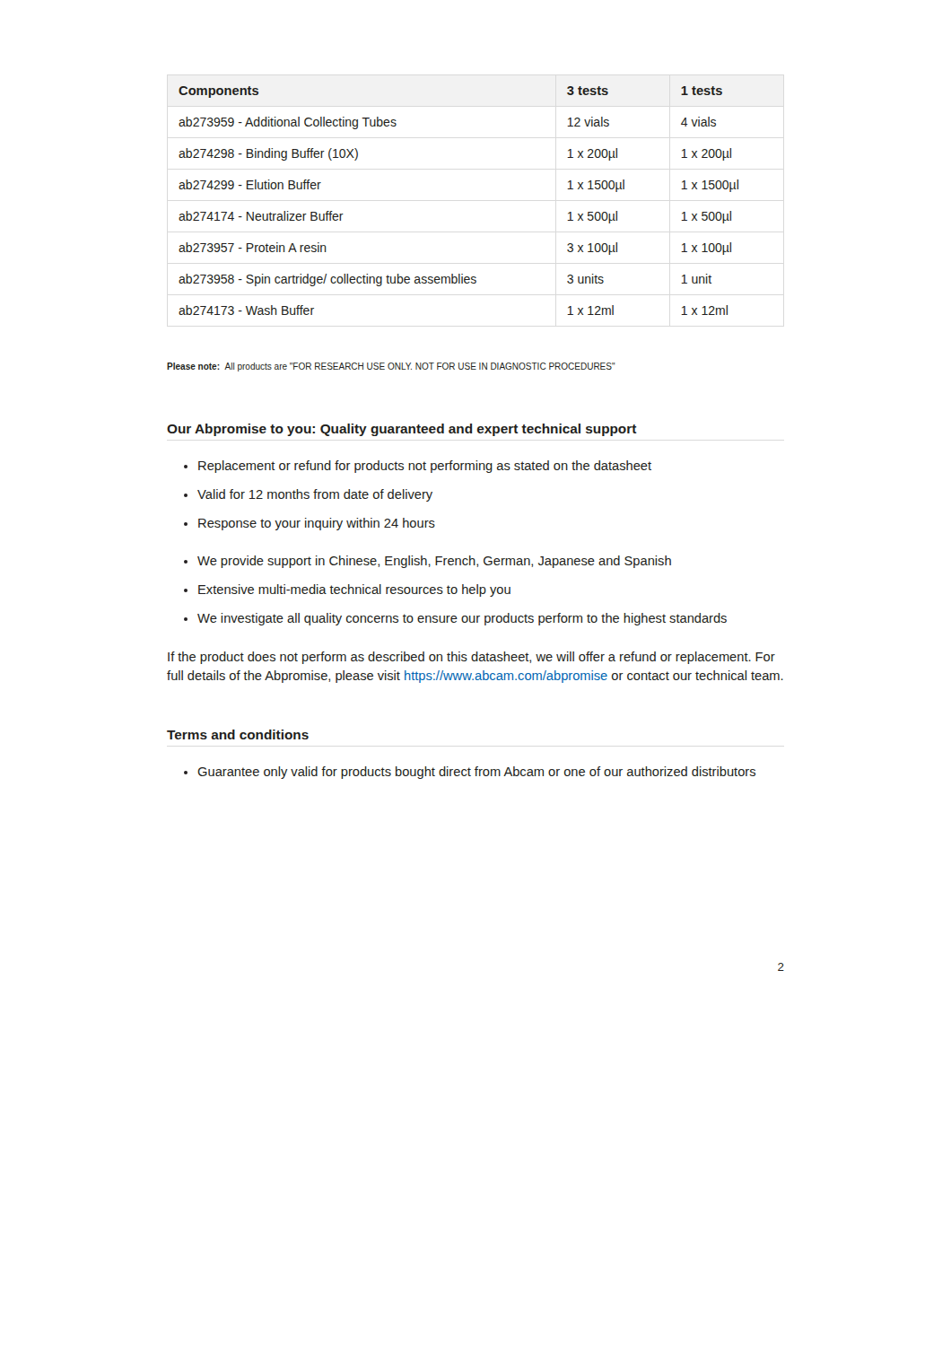| Components | 3 tests | 1 tests |
| --- | --- | --- |
| ab273959 - Additional Collecting Tubes | 12 vials | 4 vials |
| ab274298 - Binding Buffer (10X) | 1 x 200µl | 1 x 200µl |
| ab274299 - Elution Buffer | 1 x 1500µl | 1 x 1500µl |
| ab274174 - Neutralizer Buffer | 1 x 500µl | 1 x 500µl |
| ab273957 - Protein A resin | 3 x 100µl | 1 x 100µl |
| ab273958 - Spin cartridge/ collecting tube assemblies | 3 units | 1 unit |
| ab274173 - Wash Buffer | 1 x 12ml | 1 x 12ml |
Please note: All products are "FOR RESEARCH USE ONLY. NOT FOR USE IN DIAGNOSTIC PROCEDURES"
Our Abpromise to you: Quality guaranteed and expert technical support
Replacement or refund for products not performing as stated on the datasheet
Valid for 12 months from date of delivery
Response to your inquiry within 24 hours
We provide support in Chinese, English, French, German, Japanese and Spanish
Extensive multi-media technical resources to help you
We investigate all quality concerns to ensure our products perform to the highest standards
If the product does not perform as described on this datasheet, we will offer a refund or replacement. For full details of the Abpromise, please visit https://www.abcam.com/abpromise or contact our technical team.
Terms and conditions
Guarantee only valid for products bought direct from Abcam or one of our authorized distributors
2